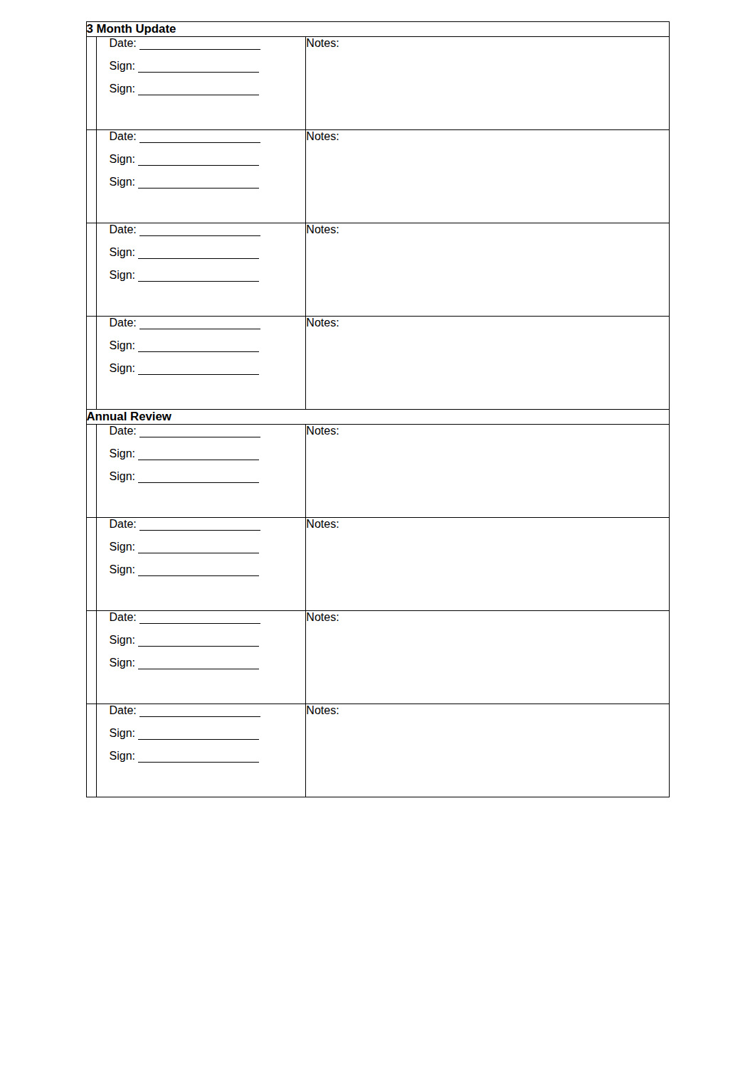| 3 Month Update |
| --- |
| | Date: Sign: Sign: | Notes: |
| | Date: Sign: Sign: | Notes: |
| | Date: Sign: Sign: | Notes: |
| | Date: Sign: Sign: | Notes: |
| Annual Review |
| | Date: Sign: Sign: | Notes: |
| | Date: Sign: Sign: | Notes: |
| | Date: Sign: Sign: | Notes: |
| | Date: Sign: Sign: | Notes: |